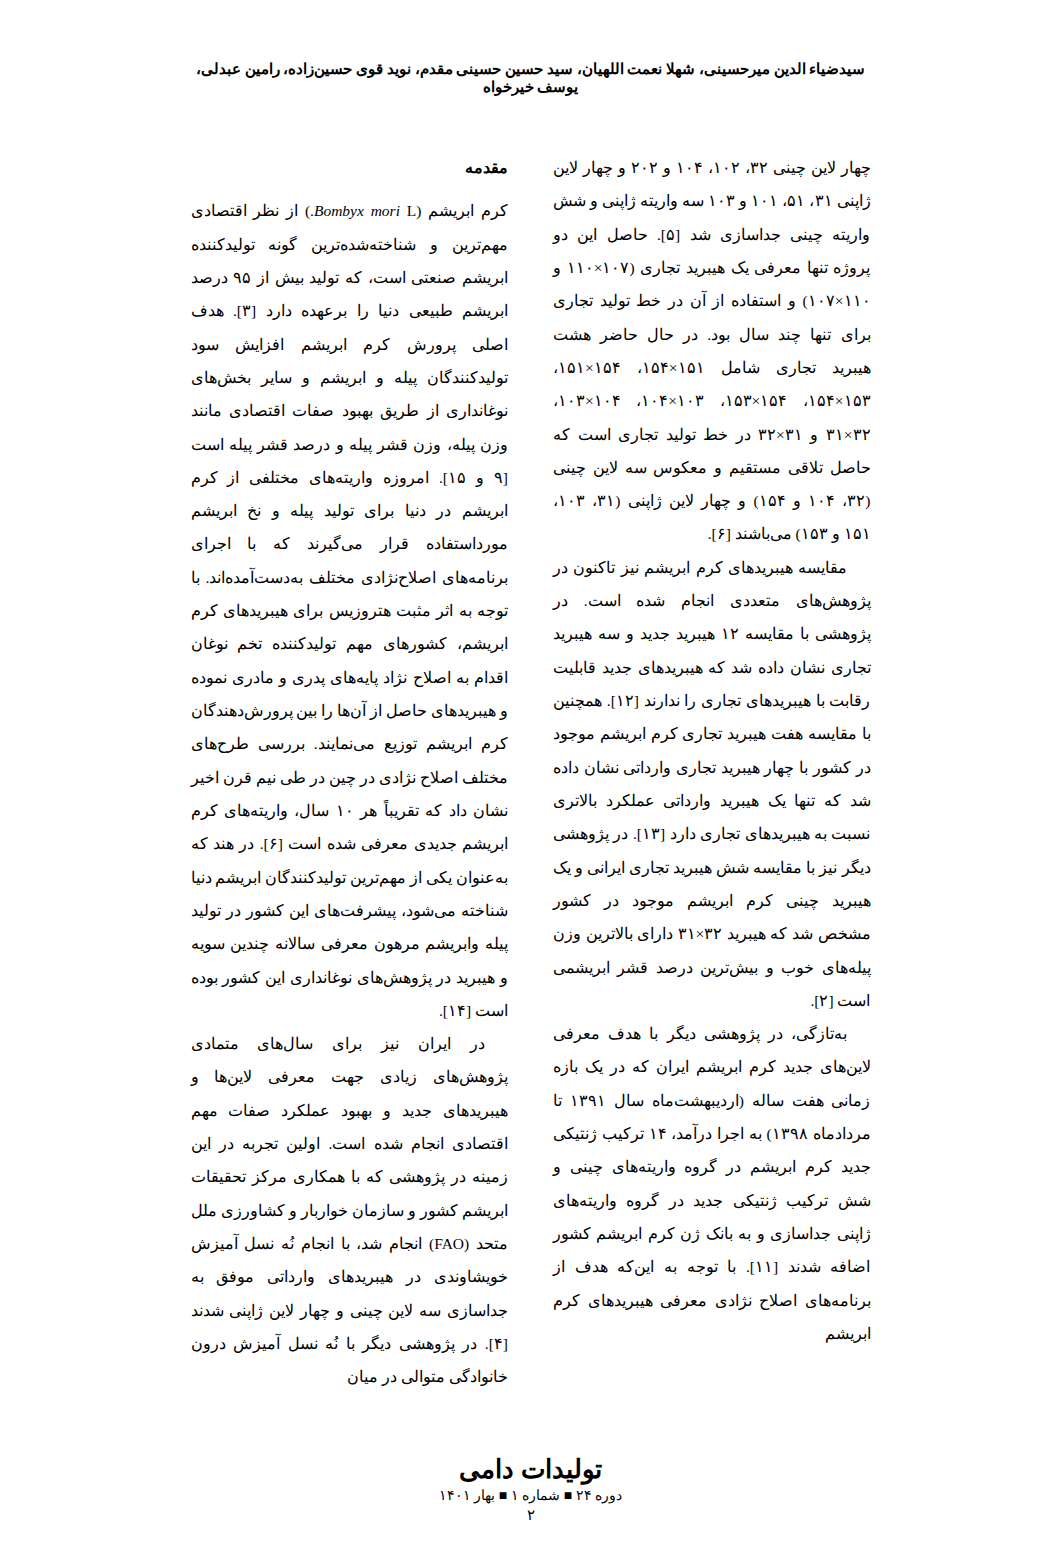سیدضیاء الدین میرحسینی، شهلا نعمت اللهیان، سید حسین حسینی مقدم، نوید قوی حسین‌زاده، رامین عبدلی، یوسف خیرخواه
چهار لاین چینی ۳۲، ۱۰۲، ۱۰۴ و ۲۰۲ و چهار لاین ژاپنی ۳۱، ۵۱، ۱۰۱ و ۱۰۳ سه واریته ژاپنی و شش واریته چینی جداسازی شد [۵]. حاصل این دو پروژه تنها معرفی یک هیبرید تجاری (۱۰۷×۱۱۰ و ۱۱۰×۱۰۷) و استفاده از آن در خط تولید تجاری برای تنها چند سال بود. در حال حاضر هشت هیبرید تجاری شامل ۱۵۱×۱۵۴، ۱۵۴×۱۵۱، ۱۵۳×۱۵۴، ۱۵۴×۱۵۳، ۱۰۳×۱۰۴، ۱۰۴×۱۰۳، ۳۲×۳۱ و ۳۱×۳۲ در خط تولید تجاری است که حاصل تلاقی مستقیم و معکوس سه لاین چینی (۳۲، ۱۰۴ و ۱۵۴) و چهار لاین ژاپنی (۳۱، ۱۰۳، ۱۵۱ و ۱۵۳) می‌باشند [۶].
مقایسه هیبریدهای کرم ابریشم نیز تاکنون در پژوهش‌های متعددی انجام شده است. در پژوهشی با مقایسه ۱۲ هیبرید جدید و سه هیبرید تجاری نشان داده شد که هیبریدهای جدید قابلیت رقابت با هیبریدهای تجاری را ندارند [۱۲]. همچنین با مقایسه هفت هیبرید تجاری کرم ابریشم موجود در کشور با چهار هیبرید تجاری وارداتی نشان داده شد که تنها یک هیبرید وارداتی عملکرد بالاتری نسبت به هیبریدهای تجاری دارد [۱۳]. در پژوهشی دیگر نیز با مقایسه شش هیبرید تجاری ایرانی و یک هیبرید چینی کرم ابریشم موجود در کشور مشخص شد که هیبرید ۳۲×۳۱ دارای بالاترین وزن پیله‌های خوب و بیش‌ترین درصد قشر ابریشمی است [۲].
به‌تازگی، در پژوهشی دیگر با هدف معرفی لاین‌های جدید کرم ابریشم ایران که در یک بازه زمانی هفت ساله (اردیبهشت‌ماه سال ۱۳۹۱ تا مردادماه ۱۳۹۸) به اجرا درآمد، ۱۴ ترکیب ژنتیکی جدید کرم ابریشم در گروه واریته‌های چینی و شش ترکیب ژنتیکی جدید در گروه واریته‌های ژاپنی جداسازی و به بانک ژن کرم ابریشم کشور اضافه شدند [۱۱]. با توجه به این‌که هدف از برنامه‌های اصلاح نژادی معرفی هیبریدهای کرم ابریشم
مقدمه
کرم ابریشم (Bombyx mori L.) از نظر اقتصادی مهم‌ترین و شناخته‌شده‌ترین گونه تولیدکننده ابریشم صنعتی است، که تولید بیش از ۹۵ درصد ابریشم طبیعی دنیا را برعهده دارد [۳]. هدف اصلی پرورش کرم ابریشم افزایش سود تولیدکنندگان پیله و ابریشم و سایر بخش‌های نوغانداری از طریق بهبود صفات اقتصادی مانند وزن پیله، وزن قشر پیله و درصد قشر پیله است [۹ و ۱۵]. امروزه واریته‌های مختلفی از کرم ابریشم در دنیا برای تولید پیله و نخ ابریشم مورداستفاده قرار می‌گیرند که با اجرای برنامه‌های اصلاح‌نژادی مختلف به‌دست‌آمده‌اند. با توجه به اثر مثبت هتروزیس برای هیبریدهای کرم ابریشم، کشورهای مهم تولیدکننده تخم نوغان اقدام به اصلاح نژاد پایه‌های پدری و مادری نموده و هیبریدهای حاصل از آن‌ها را بین پرورش‌دهندگان کرم ابریشم توزیع می‌نمایند. بررسی طرح‌های مختلف اصلاح نژادی در چین در طی نیم قرن اخیر نشان داد که تقریباً هر ۱۰ سال، واریته‌های کرم ابریشم جدیدی معرفی شده است [۶]. در هند که به‌عنوان یکی از مهم‌ترین تولیدکنندگان ابریشم دنیا شناخته می‌شود، پیشرفت‌های این کشور در تولید پیله وابریشم مرهون معرفی سالانه چندین سویه و هیبرید در پژوهش‌های نوغانداری این کشور بوده است [۱۴].
در ایران نیز برای سال‌های متمادی پژوهش‌های زیادی جهت معرفی لاین‌ها و هیبریدهای جدید و بهبود عملکرد صفات مهم اقتصادی انجام شده است. اولین تجربه در این زمینه در پژوهشی که با همکاری مرکز تحقیقات ابریشم کشور و سازمان خواربار و کشاورزی ملل متحد (FAO) انجام شد، با انجام نُه نسل آمیزش خویشاوندی در هیبریدهای وارداتی موفق به جداسازی سه لاین چینی و چهار لاین ژاپنی شدند [۴]. در پژوهشی دیگر با نُه نسل آمیزش درون خانوادگی متوالی در میان
تولیدات دامی
دوره ۲۴ ■ شماره ۱ ■ بهار ۱۴۰۱
۲